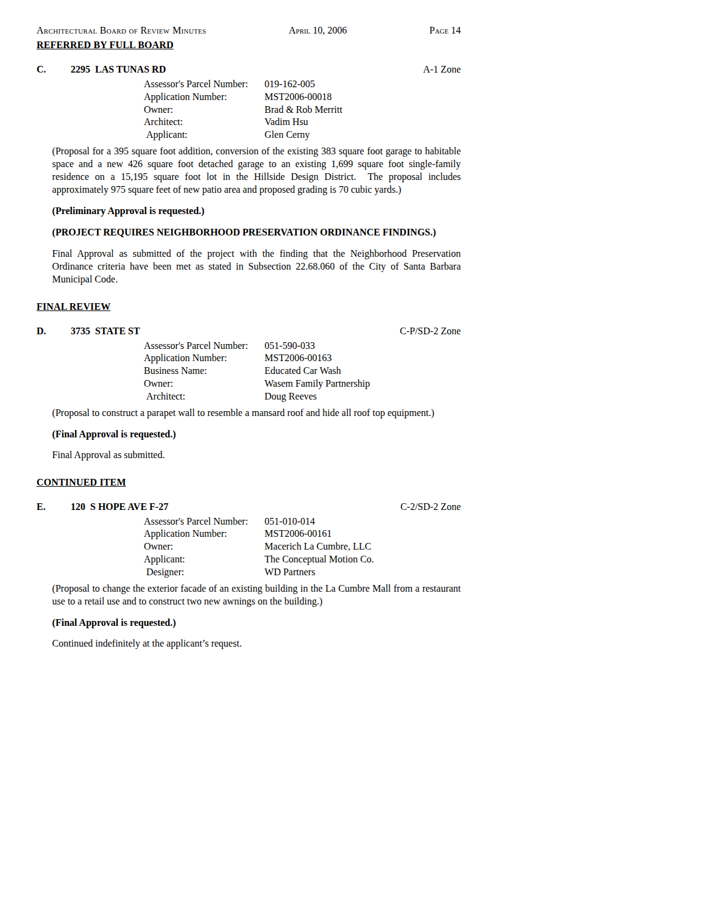Architectural Board of Review Minutes
April 10, 2006
Page 14
REFERRED BY FULL BOARD
C. 2295 LAS TUNAS RD A-1 Zone
| Assessor's Parcel Number: | 019-162-005 |
| Application Number: | MST2006-00018 |
| Owner: | Brad & Rob Merritt |
| Architect: | Vadim Hsu |
| Applicant: | Glen Cerny |
(Proposal for a 395 square foot addition, conversion of the existing 383 square foot garage to habitable space and a new 426 square foot detached garage to an existing 1,699 square foot single-family residence on a 15,195 square foot lot in the Hillside Design District. The proposal includes approximately 975 square feet of new patio area and proposed grading is 70 cubic yards.)
(Preliminary Approval is requested.)
(PROJECT REQUIRES NEIGHBORHOOD PRESERVATION ORDINANCE FINDINGS.)
Final Approval as submitted of the project with the finding that the Neighborhood Preservation Ordinance criteria have been met as stated in Subsection 22.68.060 of the City of Santa Barbara Municipal Code.
FINAL REVIEW
D. 3735 STATE ST C-P/SD-2 Zone
| Assessor's Parcel Number: | 051-590-033 |
| Application Number: | MST2006-00163 |
| Business Name: | Educated Car Wash |
| Owner: | Wasem Family Partnership |
| Architect: | Doug Reeves |
(Proposal to construct a parapet wall to resemble a mansard roof and hide all roof top equipment.)
(Final Approval is requested.)
Final Approval as submitted.
CONTINUED ITEM
E. 120 S HOPE AVE F-27 C-2/SD-2 Zone
| Assessor's Parcel Number: | 051-010-014 |
| Application Number: | MST2006-00161 |
| Owner: | Macerich La Cumbre, LLC |
| Applicant: | The Conceptual Motion Co. |
| Designer: | WD Partners |
(Proposal to change the exterior facade of an existing building in the La Cumbre Mall from a restaurant use to a retail use and to construct two new awnings on the building.)
(Final Approval is requested.)
Continued indefinitely at the applicant’s request.